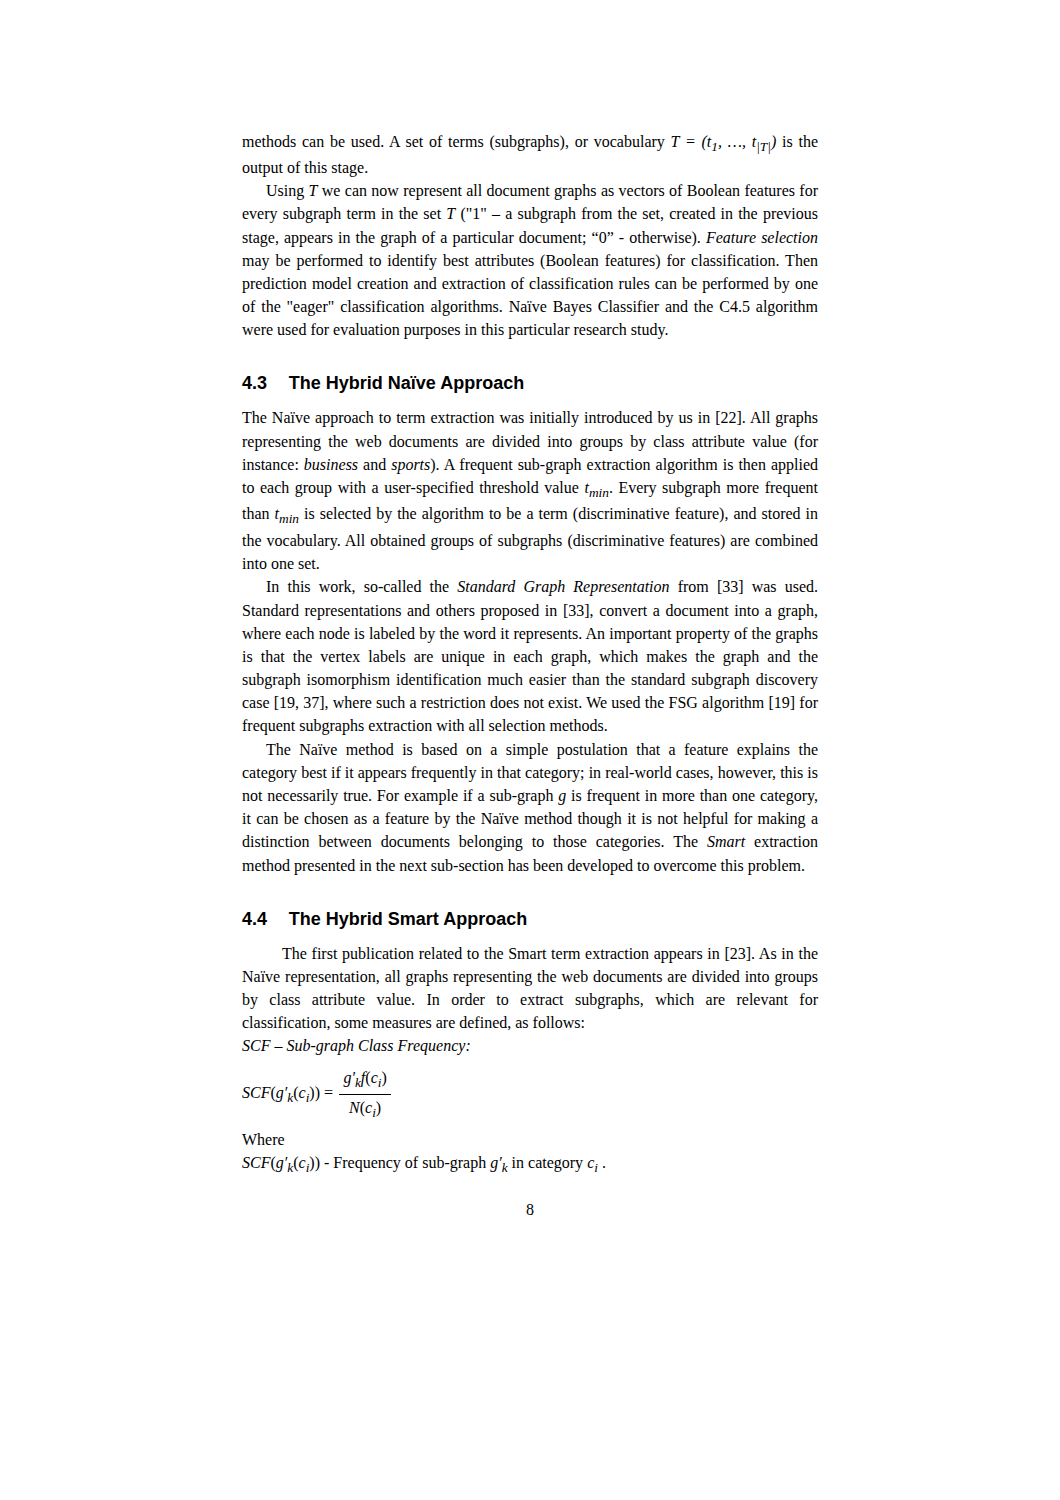methods can be used. A set of terms (subgraphs), or vocabulary T = (t1, …, t|T|) is the output of this stage.
Using T we can now represent all document graphs as vectors of Boolean features for every subgraph term in the set T ("1" – a subgraph from the set, created in the previous stage, appears in the graph of a particular document; “0” - otherwise). Feature selection may be performed to identify best attributes (Boolean features) for classification. Then prediction model creation and extraction of classification rules can be performed by one of the "eager" classification algorithms. Naïve Bayes Classifier and the C4.5 algorithm were used for evaluation purposes in this particular research study.
4.3 The Hybrid Naïve Approach
The Naïve approach to term extraction was initially introduced by us in [22]. All graphs representing the web documents are divided into groups by class attribute value (for instance: business and sports). A frequent sub-graph extraction algorithm is then applied to each group with a user-specified threshold value tmin. Every subgraph more frequent than tmin is selected by the algorithm to be a term (discriminative feature), and stored in the vocabulary. All obtained groups of subgraphs (discriminative features) are combined into one set.
In this work, so-called the Standard Graph Representation from [33] was used. Standard representations and others proposed in [33], convert a document into a graph, where each node is labeled by the word it represents. An important property of the graphs is that the vertex labels are unique in each graph, which makes the graph and the subgraph isomorphism identification much easier than the standard subgraph discovery case [19, 37], where such a restriction does not exist. We used the FSG algorithm [19] for frequent subgraphs extraction with all selection methods.
The Naïve method is based on a simple postulation that a feature explains the category best if it appears frequently in that category; in real-world cases, however, this is not necessarily true. For example if a sub-graph g is frequent in more than one category, it can be chosen as a feature by the Naïve method though it is not helpful for making a distinction between documents belonging to those categories. The Smart extraction method presented in the next sub-section has been developed to overcome this problem.
4.4 The Hybrid Smart Approach
The first publication related to the Smart term extraction appears in [23]. As in the Naïve representation, all graphs representing the web documents are divided into groups by class attribute value. In order to extract subgraphs, which are relevant for classification, some measures are defined, as follows:
SCF – Sub-graph Class Frequency:
SCF(g′k(ci)) = g′kf(ci) N(ci)
Where
SCF(g′k(ci)) - Frequency of sub-graph g′k in category ci .
8